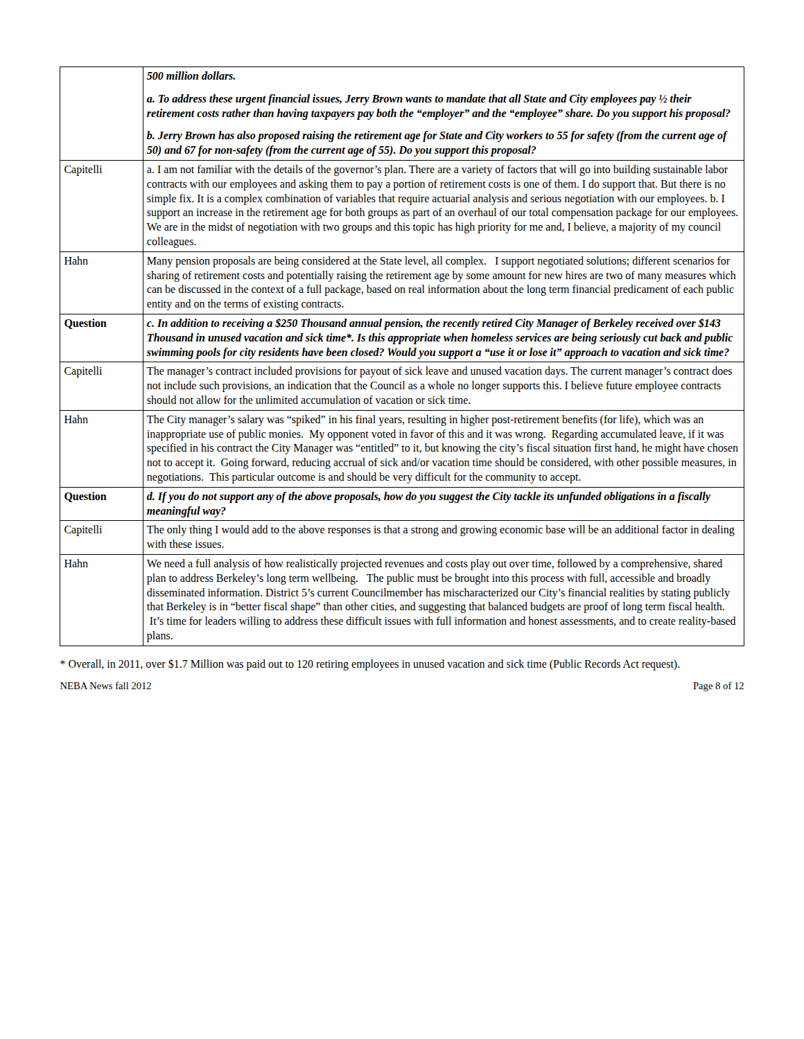| | 500 million dollars. a. To address these urgent financial issues, Jerry Brown wants to mandate that all State and City employees pay ½ their retirement costs rather than having taxpayers pay both the “employer” and the “employee” share. Do you support his proposal? b. Jerry Brown has also proposed raising the retirement age for State and City workers to 55 for safety (from the current age of 50) and 67 for non-safety (from the current age of 55). Do you support this proposal? |
| Capitelli | a. I am not familiar with the details of the governor’s plan. There are a variety of factors that will go into building sustainable labor contracts with our employees and asking them to pay a portion of retirement costs is one of them. I do support that. But there is no simple fix. It is a complex combination of variables that require actuarial analysis and serious negotiation with our employees. b. I support an increase in the retirement age for both groups as part of an overhaul of our total compensation package for our employees. We are in the midst of negotiation with two groups and this topic has high priority for me and, I believe, a majority of my council colleagues. |
| Hahn | Many pension proposals are being considered at the State level, all complex. I support negotiated solutions; different scenarios for sharing of retirement costs and potentially raising the retirement age by some amount for new hires are two of many measures which can be discussed in the context of a full package, based on real information about the long term financial predicament of each public entity and on the terms of existing contracts. |
| Question | c. In addition to receiving a $250 Thousand annual pension, the recently retired City Manager of Berkeley received over $143 Thousand in unused vacation and sick time*. Is this appropriate when homeless services are being seriously cut back and public swimming pools for city residents have been closed? Would you support a “use it or lose it” approach to vacation and sick time? |
| Capitelli | The manager’s contract included provisions for payout of sick leave and unused vacation days. The current manager’s contract does not include such provisions, an indication that the Council as a whole no longer supports this. I believe future employee contracts should not allow for the unlimited accumulation of vacation or sick time. |
| Hahn | The City manager’s salary was “spiked” in his final years, resulting in higher post-retirement benefits (for life), which was an inappropriate use of public monies. My opponent voted in favor of this and it was wrong. Regarding accumulated leave, if it was specified in his contract the City Manager was “entitled” to it, but knowing the city’s fiscal situation first hand, he might have chosen not to accept it. Going forward, reducing accrual of sick and/or vacation time should be considered, with other possible measures, in negotiations. This particular outcome is and should be very difficult for the community to accept. |
| Question | d. If you do not support any of the above proposals, how do you suggest the City tackle its unfunded obligations in a fiscally meaningful way? |
| Capitelli | The only thing I would add to the above responses is that a strong and growing economic base will be an additional factor in dealing with these issues. |
| Hahn | We need a full analysis of how realistically projected revenues and costs play out over time, followed by a comprehensive, shared plan to address Berkeley’s long term wellbeing. The public must be brought into this process with full, accessible and broadly disseminated information. District 5’s current Councilmember has mischaracterized our City’s financial realities by stating publicly that Berkeley is in “better fiscal shape” than other cities, and suggesting that balanced budgets are proof of long term fiscal health. It’s time for leaders willing to address these difficult issues with full information and honest assessments, and to create reality-based plans. |
* Overall, in 2011, over $1.7 Million was paid out to 120 retiring employees in unused vacation and sick time (Public Records Act request).
NEBA News fall 2012 Page 8 of 12